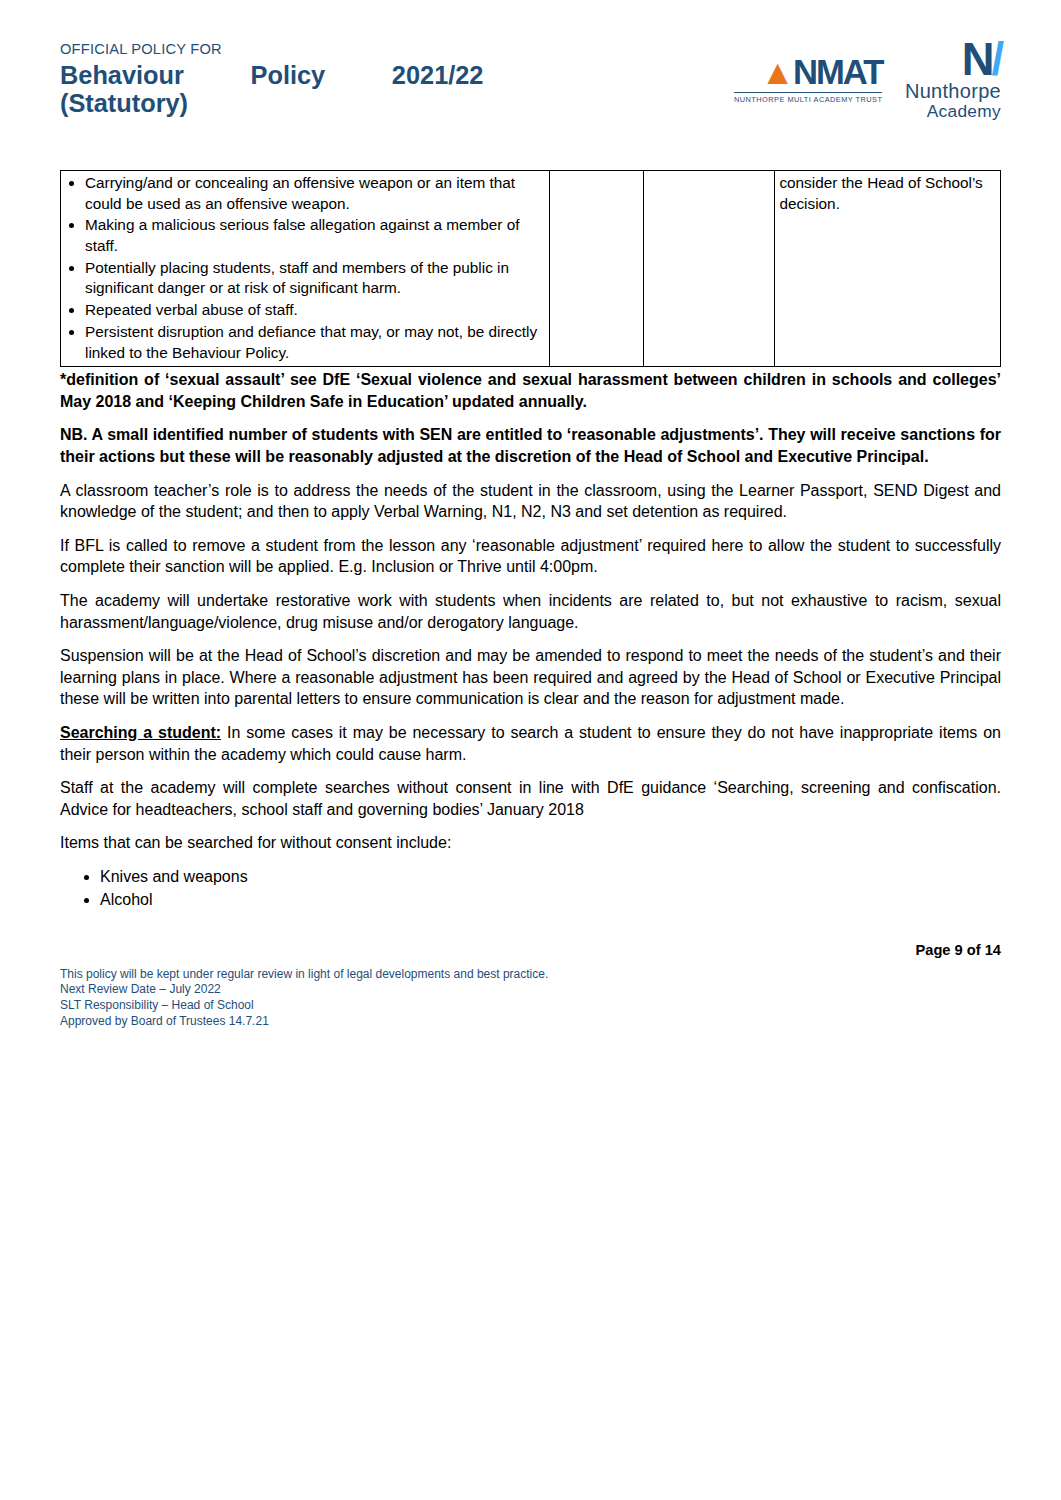OFFICIAL POLICY FOR
Behaviour Policy 2021/22 (Statutory)
▲NMAT
Nunthorpe Multi Academy Trust
N/
NunthorpeAcademy
| Carrying/and or concealing an offensive weapon or an item that could be used as an offensive weapon. Making a malicious serious false allegation against a member of staff. Potentially placing students, staff and members of the public in significant danger or at risk of significant harm. Repeated verbal abuse of staff. Persistent disruption and defiance that may, or may not, be directly linked to the Behaviour Policy. | | | consider the Head of School’s decision. |
*definition of ‘sexual assault’ see DfE ‘Sexual violence and sexual harassment between children in schools and colleges’ May 2018 and ‘Keeping Children Safe in Education’ updated annually.
NB. A small identified number of students with SEN are entitled to ‘reasonable adjustments’. They will receive sanctions for their actions but these will be reasonably adjusted at the discretion of the Head of School and Executive Principal.
A classroom teacher’s role is to address the needs of the student in the classroom, using the Learner Passport, SEND Digest and knowledge of the student; and then to apply Verbal Warning, N1, N2, N3 and set detention as required.
If BFL is called to remove a student from the lesson any ‘reasonable adjustment’ required here to allow the student to successfully complete their sanction will be applied. E.g. Inclusion or Thrive until 4:00pm.
The academy will undertake restorative work with students when incidents are related to, but not exhaustive to racism, sexual harassment/language/violence, drug misuse and/or derogatory language.
Suspension will be at the Head of School’s discretion and may be amended to respond to meet the needs of the student’s and their learning plans in place. Where a reasonable adjustment has been required and agreed by the Head of School or Executive Principal these will be written into parental letters to ensure communication is clear and the reason for adjustment made.
Searching a student: In some cases it may be necessary to search a student to ensure they do not have inappropriate items on their person within the academy which could cause harm.
Staff at the academy will complete searches without consent in line with DfE guidance ‘Searching, screening and confiscation. Advice for headteachers, school staff and governing bodies’ January 2018
Items that can be searched for without consent include:
Knives and weapons
Alcohol
Page 9 of 14
This policy will be kept under regular review in light of legal developments and best practice.
Next Review Date – July 2022
SLT Responsibility – Head of School
Approved by Board of Trustees 14.7.21